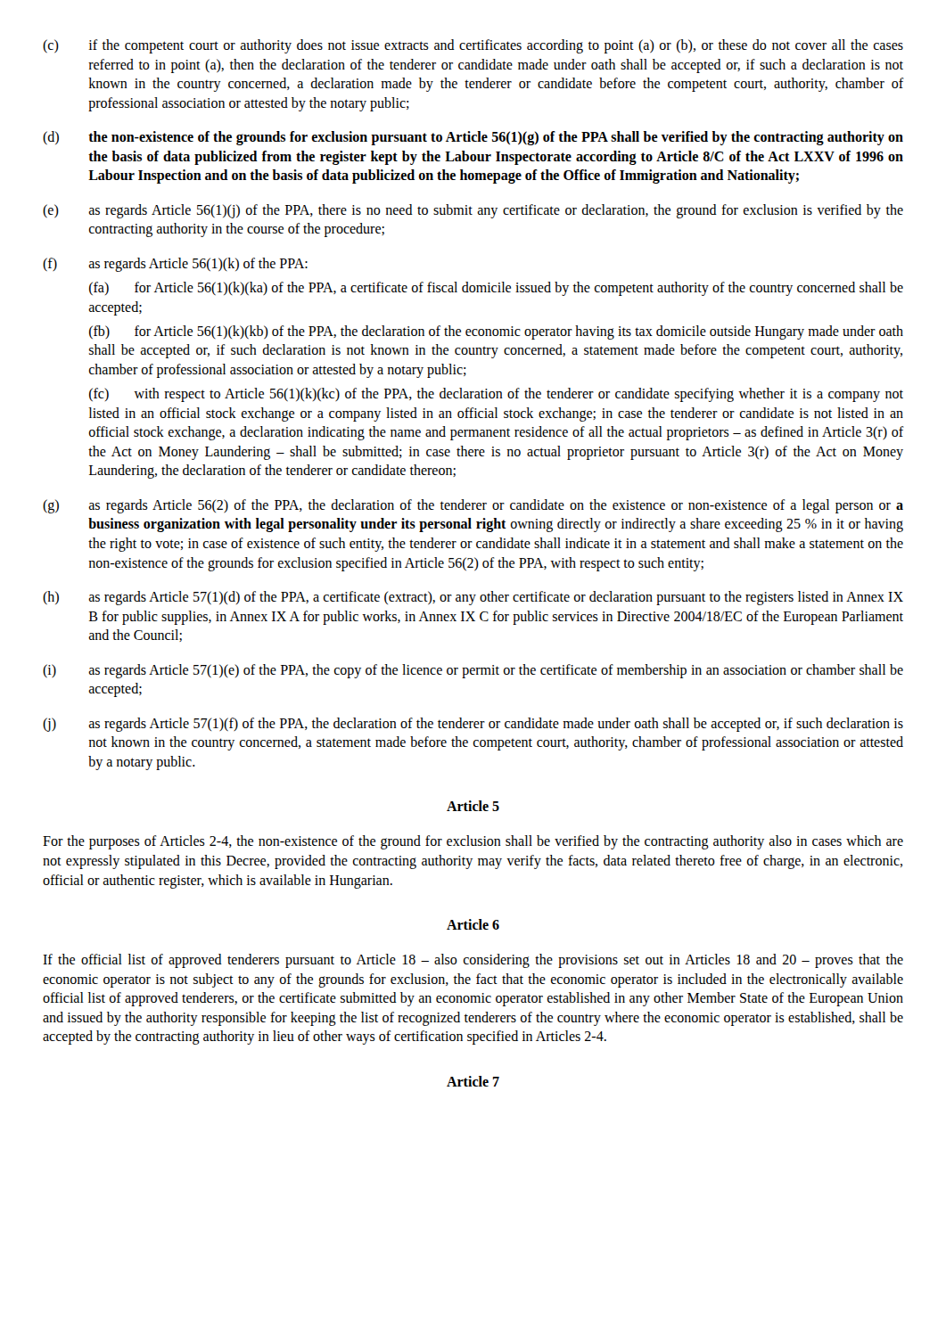(c) if the competent court or authority does not issue extracts and certificates according to point (a) or (b), or these do not cover all the cases referred to in point (a), then the declaration of the tenderer or candidate made under oath shall be accepted or, if such a declaration is not known in the country concerned, a declaration made by the tenderer or candidate before the competent court, authority, chamber of professional association or attested by the notary public;
(d) the non-existence of the grounds for exclusion pursuant to Article 56(1)(g) of the PPA shall be verified by the contracting authority on the basis of data publicized from the register kept by the Labour Inspectorate according to Article 8/C of the Act LXXV of 1996 on Labour Inspection and on the basis of data publicized on the homepage of the Office of Immigration and Nationality;
(e) as regards Article 56(1)(j) of the PPA, there is no need to submit any certificate or declaration, the ground for exclusion is verified by the contracting authority in the course of the procedure;
(f) as regards Article 56(1)(k) of the PPA:
(fa) for Article 56(1)(k)(ka) of the PPA, a certificate of fiscal domicile issued by the competent authority of the country concerned shall be accepted;
(fb) for Article 56(1)(k)(kb) of the PPA, the declaration of the economic operator having its tax domicile outside Hungary made under oath shall be accepted or, if such declaration is not known in the country concerned, a statement made before the competent court, authority, chamber of professional association or attested by a notary public;
(fc) with respect to Article 56(1)(k)(kc) of the PPA, the declaration of the tenderer or candidate specifying whether it is a company not listed in an official stock exchange or a company listed in an official stock exchange; in case the tenderer or candidate is not listed in an official stock exchange, a declaration indicating the name and permanent residence of all the actual proprietors – as defined in Article 3(r) of the Act on Money Laundering – shall be submitted; in case there is no actual proprietor pursuant to Article 3(r) of the Act on Money Laundering, the declaration of the tenderer or candidate thereon;
(g) as regards Article 56(2) of the PPA, the declaration of the tenderer or candidate on the existence or non-existence of a legal person or a business organization with legal personality under its personal right owning directly or indirectly a share exceeding 25 % in it or having the right to vote; in case of existence of such entity, the tenderer or candidate shall indicate it in a statement and shall make a statement on the non-existence of the grounds for exclusion specified in Article 56(2) of the PPA, with respect to such entity;
(h) as regards Article 57(1)(d) of the PPA, a certificate (extract), or any other certificate or declaration pursuant to the registers listed in Annex IX B for public supplies, in Annex IX A for public works, in Annex IX C for public services in Directive 2004/18/EC of the European Parliament and the Council;
(i) as regards Article 57(1)(e) of the PPA, the copy of the licence or permit or the certificate of membership in an association or chamber shall be accepted;
(j) as regards Article 57(1)(f) of the PPA, the declaration of the tenderer or candidate made under oath shall be accepted or, if such declaration is not known in the country concerned, a statement made before the competent court, authority, chamber of professional association or attested by a notary public.
Article 5
For the purposes of Articles 2-4, the non-existence of the ground for exclusion shall be verified by the contracting authority also in cases which are not expressly stipulated in this Decree, provided the contracting authority may verify the facts, data related thereto free of charge, in an electronic, official or authentic register, which is available in Hungarian.
Article 6
If the official list of approved tenderers pursuant to Article 18 – also considering the provisions set out in Articles 18 and 20 – proves that the economic operator is not subject to any of the grounds for exclusion, the fact that the economic operator is included in the electronically available official list of approved tenderers, or the certificate submitted by an economic operator established in any other Member State of the European Union and issued by the authority responsible for keeping the list of recognized tenderers of the country where the economic operator is established, shall be accepted by the contracting authority in lieu of other ways of certification specified in Articles 2-4.
Article 7